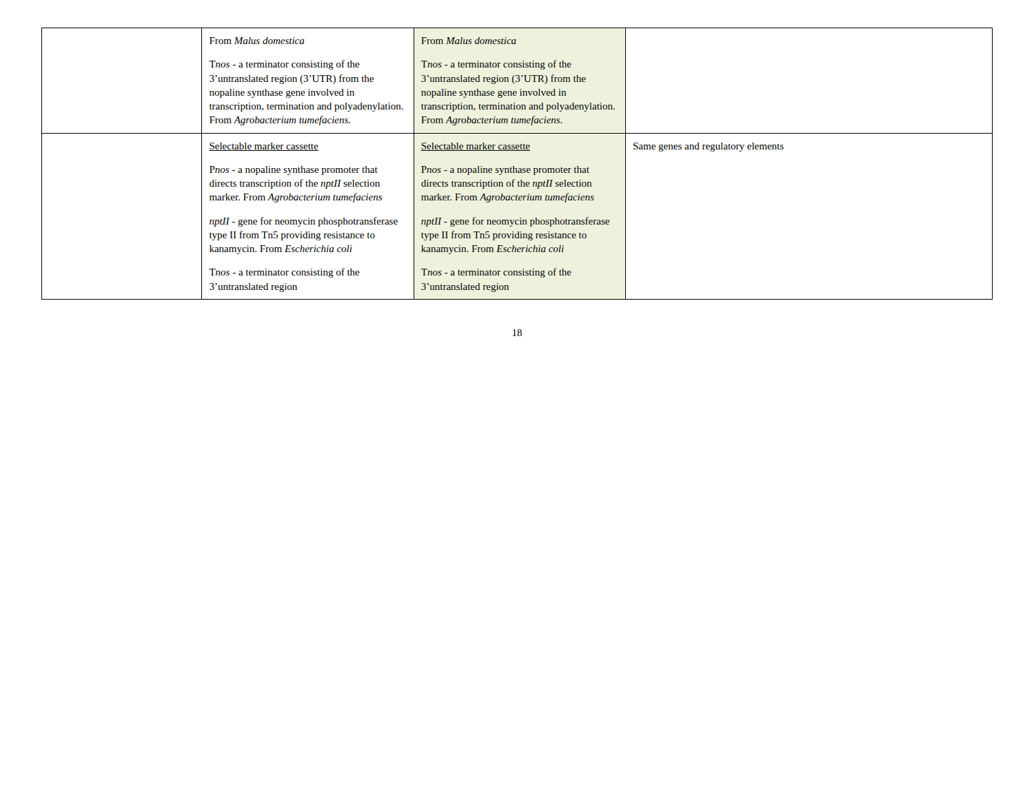| | From Malus domestica T nos - a terminator consisting of the 3’untranslated region (3’UTR) from the nopaline synthase gene involved in transcription, termination and polyadenylation. From Agrobacterium tumefaciens. | From Malus domestica T nos - a terminator consisting of the 3’untranslated region (3’UTR) from the nopaline synthase gene involved in transcription, termination and polyadenylation. From Agrobacterium tumefaciens. | |
| | Selectable marker cassette P nos - a nopaline synthase promoter that directs transcription of the nptII selection marker. From Agrobacterium tumefaciens nptII - gene for neomycin phosphotransferase type II from Tn5 providing resistance to kanamycin. From Escherichia coli T nos - a terminator consisting of the 3’untranslated region | Selectable marker cassette P nos - a nopaline synthase promoter that directs transcription of the nptII selection marker. From Agrobacterium tumefaciens nptII - gene for neomycin phosphotransferase type II from Tn5 providing resistance to kanamycin. From Escherichia coli T nos - a terminator consisting of the 3’untranslated region | Same genes and regulatory elements |
18